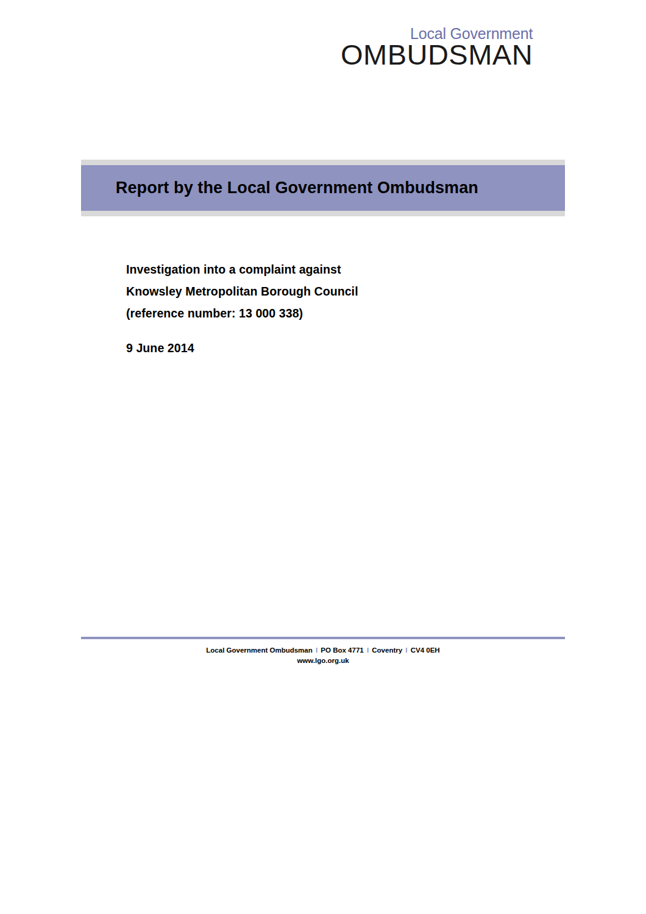Local Government
OMBUDSMAN
Report by the Local Government Ombudsman
Investigation into a complaint against
Knowsley Metropolitan Borough Council
(reference number: 13 000 338)
9 June 2014
Local Government Ombudsman I PO Box 4771 I Coventry I CV4 0EH
www.lgo.org.uk